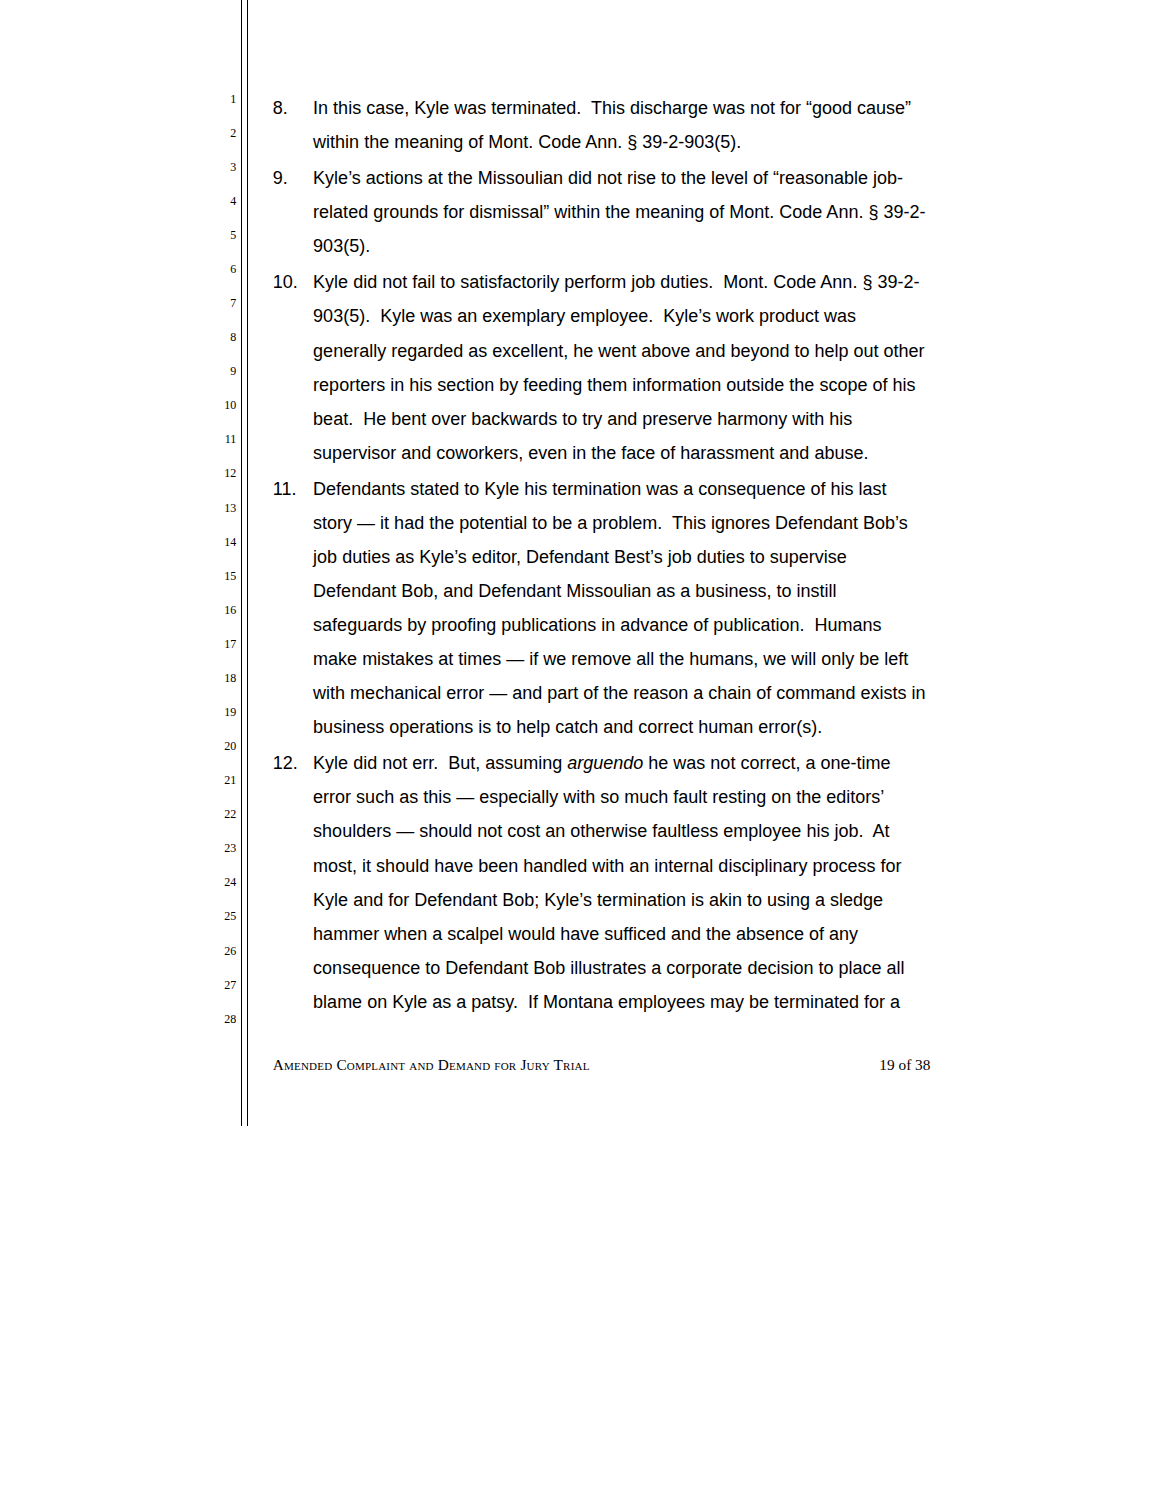1
2
3
4
5
6
7
8
9
10
11
12
13
14
15
16
17
18
19
20
21
22
23
24
25
26
27
28
8.
In this case, Kyle was terminated. This discharge was not for “good cause” within the meaning of Mont. Code Ann. § 39-2-903(5).
9.
Kyle’s actions at the Missoulian did not rise to the level of “reasonable job-related grounds for dismissal” within the meaning of Mont. Code Ann. § 39-2-903(5).
10.
Kyle did not fail to satisfactorily perform job duties. Mont. Code Ann. § 39-2-903(5). Kyle was an exemplary employee. Kyle’s work product was generally regarded as excellent, he went above and beyond to help out other reporters in his section by feeding them information outside the scope of his beat. He bent over backwards to try and preserve harmony with his supervisor and coworkers, even in the face of harassment and abuse.
11.
Defendants stated to Kyle his termination was a consequence of his last story — it had the potential to be a problem. This ignores Defendant Bob’s job duties as Kyle’s editor, Defendant Best’s job duties to supervise Defendant Bob, and Defendant Missoulian as a business, to instill safeguards by proofing publications in advance of publication. Humans make mistakes at times — if we remove all the humans, we will only be left with mechanical error — and part of the reason a chain of command exists in business operations is to help catch and correct human error(s).
12.
Kyle did not err. But, assuming arguendo he was not correct, a one-time error such as this — especially with so much fault resting on the editors’ shoulders — should not cost an otherwise faultless employee his job. At most, it should have been handled with an internal disciplinary process for Kyle and for Defendant Bob; Kyle’s termination is akin to using a sledge hammer when a scalpel would have sufficed and the absence of any consequence to Defendant Bob illustrates a corporate decision to place all blame on Kyle as a patsy. If Montana employees may be terminated for a
Amended Complaint and Demand for Jury Trial
19 of 38